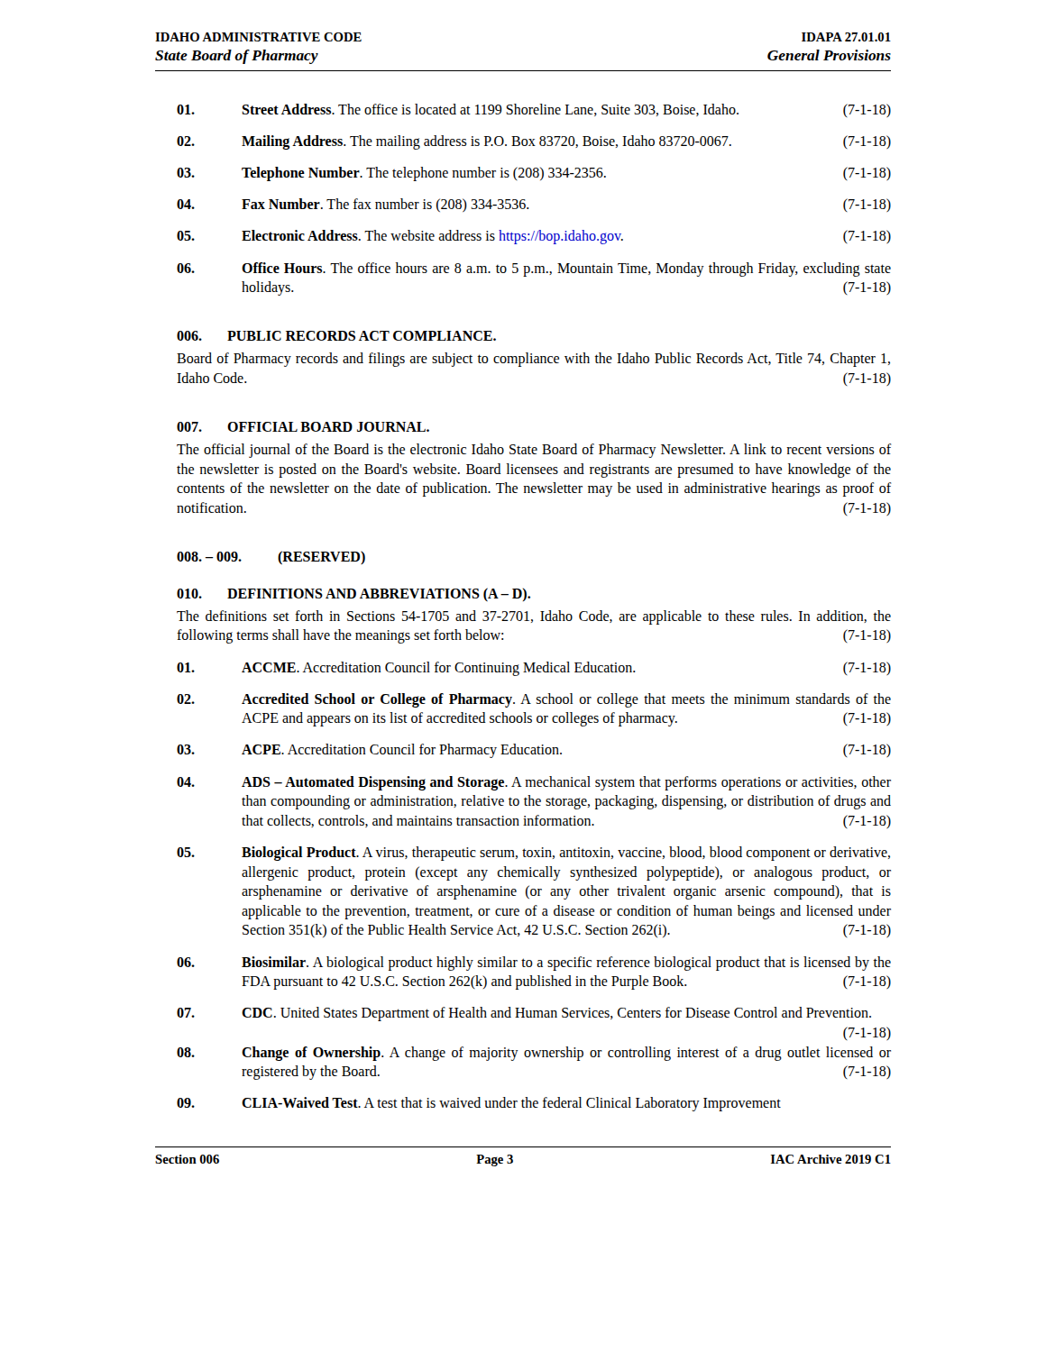IDAHO ADMINISTRATIVE CODE
State Board of Pharmacy
IDAPA 27.01.01
General Provisions
01.(7-1-18) Street Address. The office is located at 1199 Shoreline Lane, Suite 303, Boise, Idaho.
02.(7-1-18) Mailing Address. The mailing address is P.O. Box 83720, Boise, Idaho 83720-0067.
03.(7-1-18) Telephone Number. The telephone number is (208) 334-2356.
04.(7-1-18) Fax Number. The fax number is (208) 334-3536.
05.(7-1-18) Electronic Address. The website address is https://bop.idaho.gov.
06. Office Hours. The office hours are 8 a.m. to 5 p.m., Mountain Time, Monday through Friday, excluding state holidays. (7-1-18)
006. PUBLIC RECORDS ACT COMPLIANCE.
Board of Pharmacy records and filings are subject to compliance with the Idaho Public Records Act, Title 74, Chapter 1, Idaho Code. (7-1-18)
007. OFFICIAL BOARD JOURNAL.
The official journal of the Board is the electronic Idaho State Board of Pharmacy Newsletter. A link to recent versions of the newsletter is posted on the Board's website. Board licensees and registrants are presumed to have knowledge of the contents of the newsletter on the date of publication. The newsletter may be used in administrative hearings as proof of notification. (7-1-18)
008. – 009.(RESERVED)
010. DEFINITIONS AND ABBREVIATIONS (A – D).
The definitions set forth in Sections 54-1705 and 37-2701, Idaho Code, are applicable to these rules. In addition, the following terms shall have the meanings set forth below: (7-1-18)
01.(7-1-18) ACCME. Accreditation Council for Continuing Medical Education.
02. Accredited School or College of Pharmacy. A school or college that meets the minimum standards of the ACPE and appears on its list of accredited schools or colleges of pharmacy. (7-1-18)
03.(7-1-18) ACPE. Accreditation Council for Pharmacy Education.
04. ADS – Automated Dispensing and Storage. A mechanical system that performs operations or activities, other than compounding or administration, relative to the storage, packaging, dispensing, or distribution of drugs and that collects, controls, and maintains transaction information. (7-1-18)
05. Biological Product. A virus, therapeutic serum, toxin, antitoxin, vaccine, blood, blood component or derivative, allergenic product, protein (except any chemically synthesized polypeptide), or analogous product, or arsphenamine or derivative of arsphenamine (or any other trivalent organic arsenic compound), that is applicable to the prevention, treatment, or cure of a disease or condition of human beings and licensed under Section 351(k) of the Public Health Service Act, 42 U.S.C. Section 262(i). (7-1-18)
06. Biosimilar. A biological product highly similar to a specific reference biological product that is licensed by the FDA pursuant to 42 U.S.C. Section 262(k) and published in the Purple Book. (7-1-18)
07. CDC. United States Department of Health and Human Services, Centers for Disease Control and Prevention. (7-1-18)
08. Change of Ownership. A change of majority ownership or controlling interest of a drug outlet licensed or registered by the Board. (7-1-18)
09. CLIA-Waived Test. A test that is waived under the federal Clinical Laboratory Improvement
Section 006
Page 3
IAC Archive 2019 C1